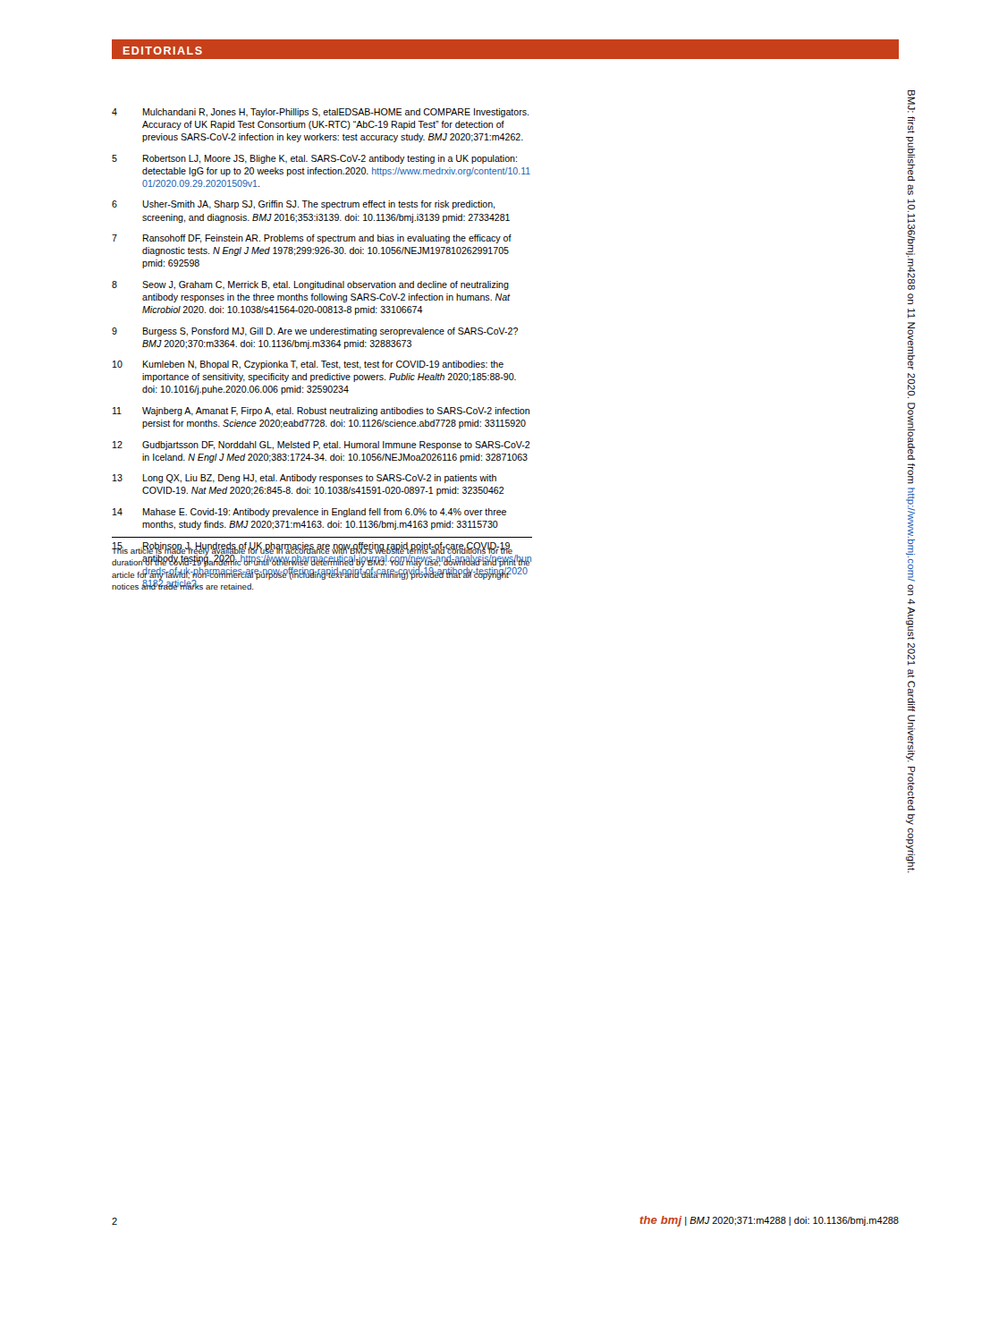EDITORIALS
BMJ: first published as 10.1136/bmj.m4288 on 11 November 2020. Downloaded from http://www.bmj.com/ on 4 August 2021 at Cardiff University. Protected by copyright.
Mulchandani R, Jones H, Taylor-Phillips S, etalEDSAB-HOME and COMPARE Investigators. Accuracy of UK Rapid Test Consortium (UK-RTC) “AbC-19 Rapid Test” for detection of previous SARS-CoV-2 infection in key workers: test accuracy study. BMJ 2020;371:m4262.
Robertson LJ, Moore JS, Blighe K, etal. SARS-CoV-2 antibody testing in a UK population: detectable IgG for up to 20 weeks post infection.2020. https://www.medrxiv.org/content/10.1101/2020.09.29.20201509v1.
Usher-Smith JA, Sharp SJ, Griffin SJ. The spectrum effect in tests for risk prediction, screening, and diagnosis. BMJ 2016;353:i3139. doi: 10.1136/bmj.i3139 pmid: 27334281
Ransohoff DF, Feinstein AR. Problems of spectrum and bias in evaluating the efficacy of diagnostic tests. N Engl J Med 1978;299:926-30. doi: 10.1056/NEJM197810262991705 pmid: 692598
Seow J, Graham C, Merrick B, etal. Longitudinal observation and decline of neutralizing antibody responses in the three months following SARS-CoV-2 infection in humans. Nat Microbiol 2020. doi: 10.1038/s41564-020-00813-8 pmid: 33106674
Burgess S, Ponsford MJ, Gill D. Are we underestimating seroprevalence of SARS-CoV-2?BMJ 2020;370:m3364. doi: 10.1136/bmj.m3364 pmid: 32883673
Kumleben N, Bhopal R, Czypionka T, etal. Test, test, test for COVID-19 antibodies: the importance of sensitivity, specificity and predictive powers. Public Health 2020;185:88-90. doi: 10.1016/j.puhe.2020.06.006 pmid: 32590234
Wajnberg A, Amanat F, Firpo A, etal. Robust neutralizing antibodies to SARS-CoV-2 infection persist for months. Science 2020;eabd7728. doi: 10.1126/science.abd7728 pmid: 33115920
Gudbjartsson DF, Norddahl GL, Melsted P, etal. Humoral Immune Response to SARS-CoV-2 in Iceland. N Engl J Med 2020;383:1724-34. doi: 10.1056/NEJMoa2026116 pmid: 32871063
Long QX, Liu BZ, Deng HJ, etal. Antibody responses to SARS-CoV-2 in patients with COVID-19. Nat Med 2020;26:845-8. doi: 10.1038/s41591-020-0897-1 pmid: 32350462
Mahase E. Covid-19: Antibody prevalence in England fell from 6.0% to 4.4% over three months, study finds. BMJ 2020;371:m4163. doi: 10.1136/bmj.m4163 pmid: 33115730
Robinson J. Hundreds of UK pharmacies are now offering rapid point-of-care COVID-19 antibody testing. 2020. https://www.pharmaceutical-journal.com/news-and-analysis/news/hundreds-of-uk-pharmacies-are-now-offering-rapid-point-of-care-covid-19-antibody-testing/20208182.article?.
This article is made freely available for use in accordance with BMJ's website terms and conditions for the duration of the covid-19 pandemic or until otherwise determined by BMJ. You may use, download and print the article for any lawful, non-commercial purpose (including text and data mining) provided that all copyright notices and trade marks are retained.
2
the bmj | BMJ 2020;371:m4288 | doi: 10.1136/bmj.m4288